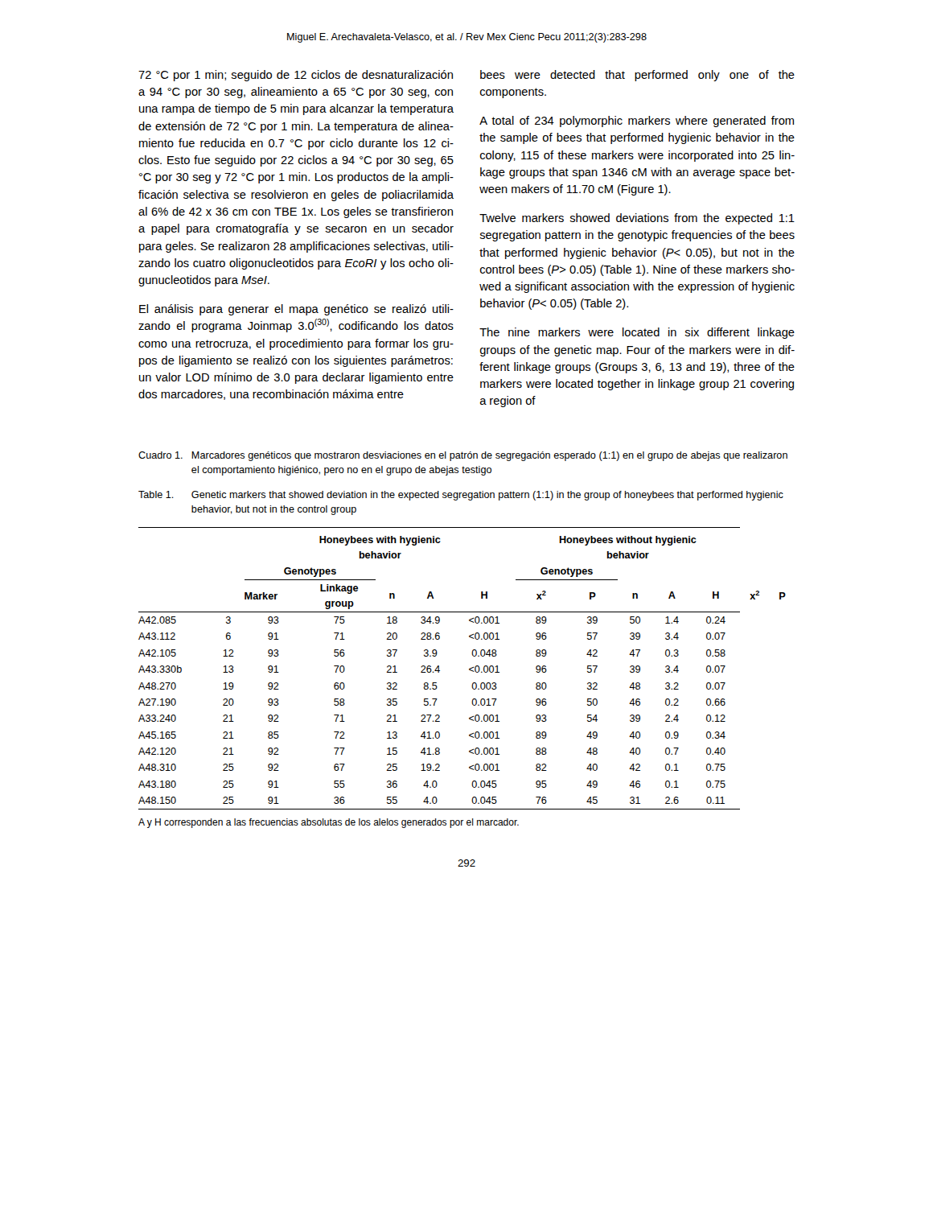Miguel E. Arechavaleta-Velasco, et al. / Rev Mex Cienc Pecu 2011;2(3):283-298
72 °C por 1 min; seguido de 12 ciclos de desnaturalización a 94 °C por 30 seg, alineamiento a 65 °C por 30 seg, con una rampa de tiempo de 5 min para alcanzar la temperatura de extensión de 72 °C por 1 min. La temperatura de alineamiento fue reducida en 0.7 °C por ciclo durante los 12 ciclos. Esto fue seguido por 22 ciclos a 94 °C por 30 seg, 65 °C por 30 seg y 72 °C por 1 min. Los productos de la amplificación selectiva se resolvieron en geles de poliacrilamida al 6% de 42 x 36 cm con TBE 1x. Los geles se transfirieron a papel para cromatografía y se secaron en un secador para geles. Se realizaron 28 amplificaciones selectivas, utilizando los cuatro oligonucleotidos para EcoRI y los ocho oligunucleotidos para MseI.
El análisis para generar el mapa genético se realizó utilizando el programa Joinmap 3.0(30), codificando los datos como una retrocruza, el procedimiento para formar los grupos de ligamiento se realizó con los siguientes parámetros: un valor LOD mínimo de 3.0 para declarar ligamiento entre dos marcadores, una recombinación máxima entre
bees were detected that performed only one of the components.
A total of 234 polymorphic markers where generated from the sample of bees that performed hygienic behavior in the colony, 115 of these markers were incorporated into 25 linkage groups that span 1346 cM with an average space between makers of 11.70 cM (Figure 1).
Twelve markers showed deviations from the expected 1:1 segregation pattern in the genotypic frequencies of the bees that performed hygienic behavior (P< 0.05), but not in the control bees (P> 0.05) (Table 1). Nine of these markers showed a significant association with the expression of hygienic behavior (P< 0.05) (Table 2).
The nine markers were located in six different linkage groups of the genetic map. Four of the markers were in different linkage groups (Groups 3, 6, 13 and 19), three of the markers were located together in linkage group 21 covering a region of
Cuadro 1. Marcadores genéticos que mostraron desviaciones en el patrón de segregación esperado (1:1) en el grupo de abejas que realizaron el comportamiento higiénico, pero no en el grupo de abejas testigo
Table 1. Genetic markers that showed deviation in the expected segregation pattern (1:1) in the group of honeybees that performed hygienic behavior, but not in the control group
| | | Honeybees with hygienic behavior | Honeybees without hygienic behavior |
| --- | --- | --- | --- |
| Genotypes | | | | Genotypes | | | |
| Marker | Linkage group | n | A | H | x 2 | P | n | A | H | x 2 | P |
| A42.085 | 3 | 93 | 75 | 18 | 34.9 | <0.001 | 89 | 39 | 50 | 1.4 | 0.24 |
| A43.112 | 6 | 91 | 71 | 20 | 28.6 | <0.001 | 96 | 57 | 39 | 3.4 | 0.07 |
| A42.105 | 12 | 93 | 56 | 37 | 3.9 | 0.048 | 89 | 42 | 47 | 0.3 | 0.58 |
| A43.330b | 13 | 91 | 70 | 21 | 26.4 | <0.001 | 96 | 57 | 39 | 3.4 | 0.07 |
| A48.270 | 19 | 92 | 60 | 32 | 8.5 | 0.003 | 80 | 32 | 48 | 3.2 | 0.07 |
| A27.190 | 20 | 93 | 58 | 35 | 5.7 | 0.017 | 96 | 50 | 46 | 0.2 | 0.66 |
| A33.240 | 21 | 92 | 71 | 21 | 27.2 | <0.001 | 93 | 54 | 39 | 2.4 | 0.12 |
| A45.165 | 21 | 85 | 72 | 13 | 41.0 | <0.001 | 89 | 49 | 40 | 0.9 | 0.34 |
| A42.120 | 21 | 92 | 77 | 15 | 41.8 | <0.001 | 88 | 48 | 40 | 0.7 | 0.40 |
| A48.310 | 25 | 92 | 67 | 25 | 19.2 | <0.001 | 82 | 40 | 42 | 0.1 | 0.75 |
| A43.180 | 25 | 91 | 55 | 36 | 4.0 | 0.045 | 95 | 49 | 46 | 0.1 | 0.75 |
| A48.150 | 25 | 91 | 36 | 55 | 4.0 | 0.045 | 76 | 45 | 31 | 2.6 | 0.11 |
A y H corresponden a las frecuencias absolutas de los alelos generados por el marcador.
292